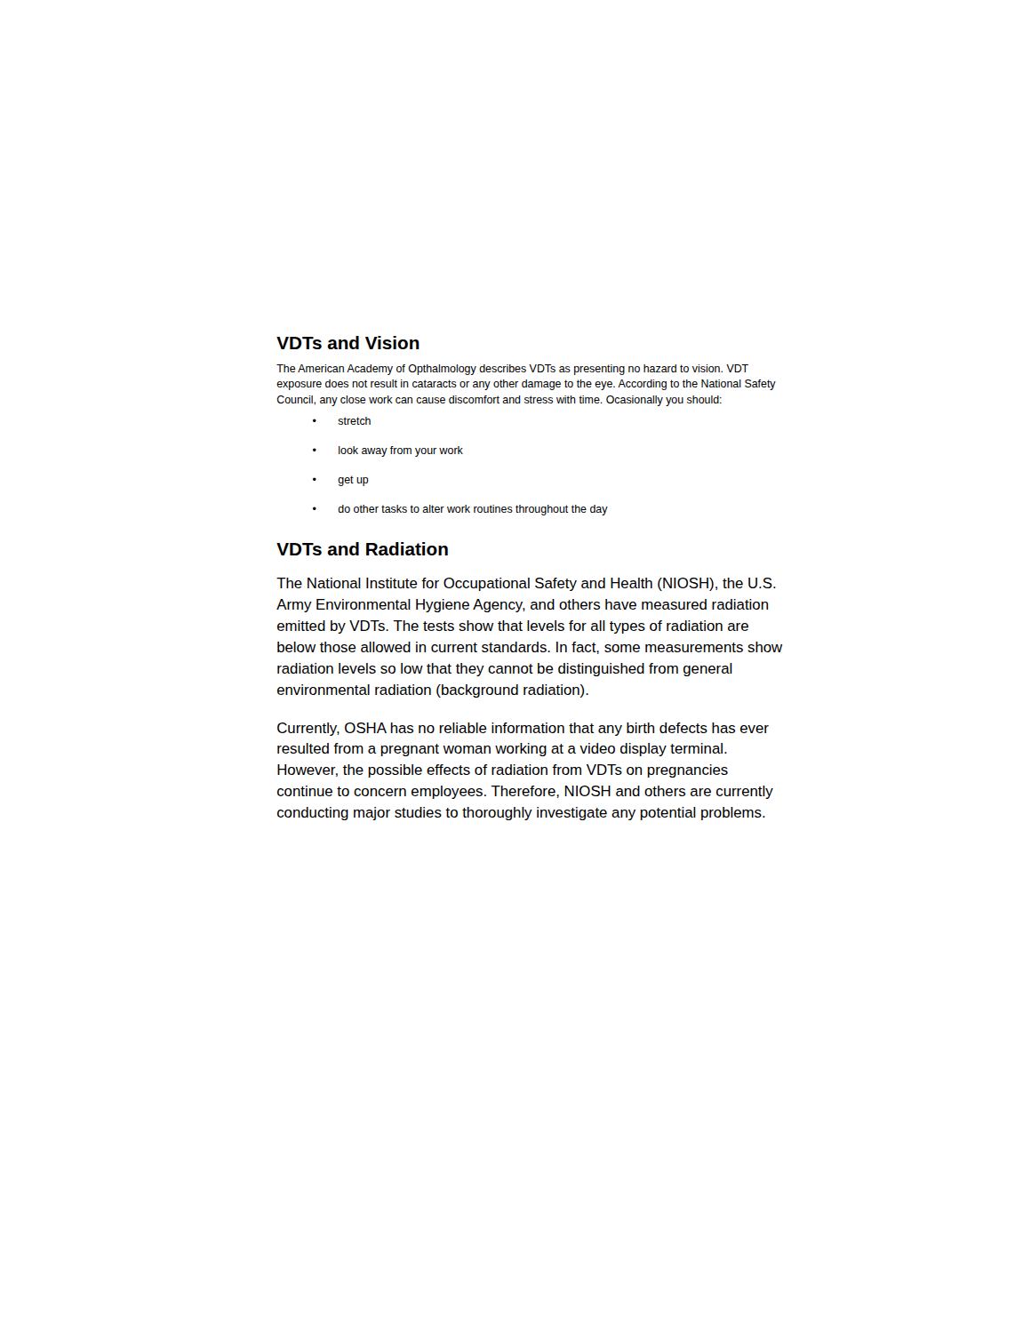VDTs and Vision
The American Academy of Opthalmology describes VDTs as presenting no hazard to vision. VDT exposure does not result in cataracts or any other damage to the eye. According to the National Safety Council, any close work can cause discomfort and stress with time. Ocasionally you should:
stretch
look away from your work
get up
do other tasks to alter work routines throughout the day
VDTs and Radiation
The National Institute for Occupational Safety and Health (NIOSH), the U.S. Army Environmental Hygiene Agency, and others have measured radiation emitted by VDTs. The tests show that levels for all types of radiation are below those allowed in current standards. In fact, some measurements show radiation levels so low that they cannot be distinguished from general environmental radiation (background radiation).
Currently, OSHA has no reliable information that any birth defects has ever resulted from a pregnant woman working at a video display terminal. However, the possible effects of radiation from VDTs on pregnancies continue to concern employees. Therefore, NIOSH and others are currently conducting major studies to thoroughly investigate any potential problems.